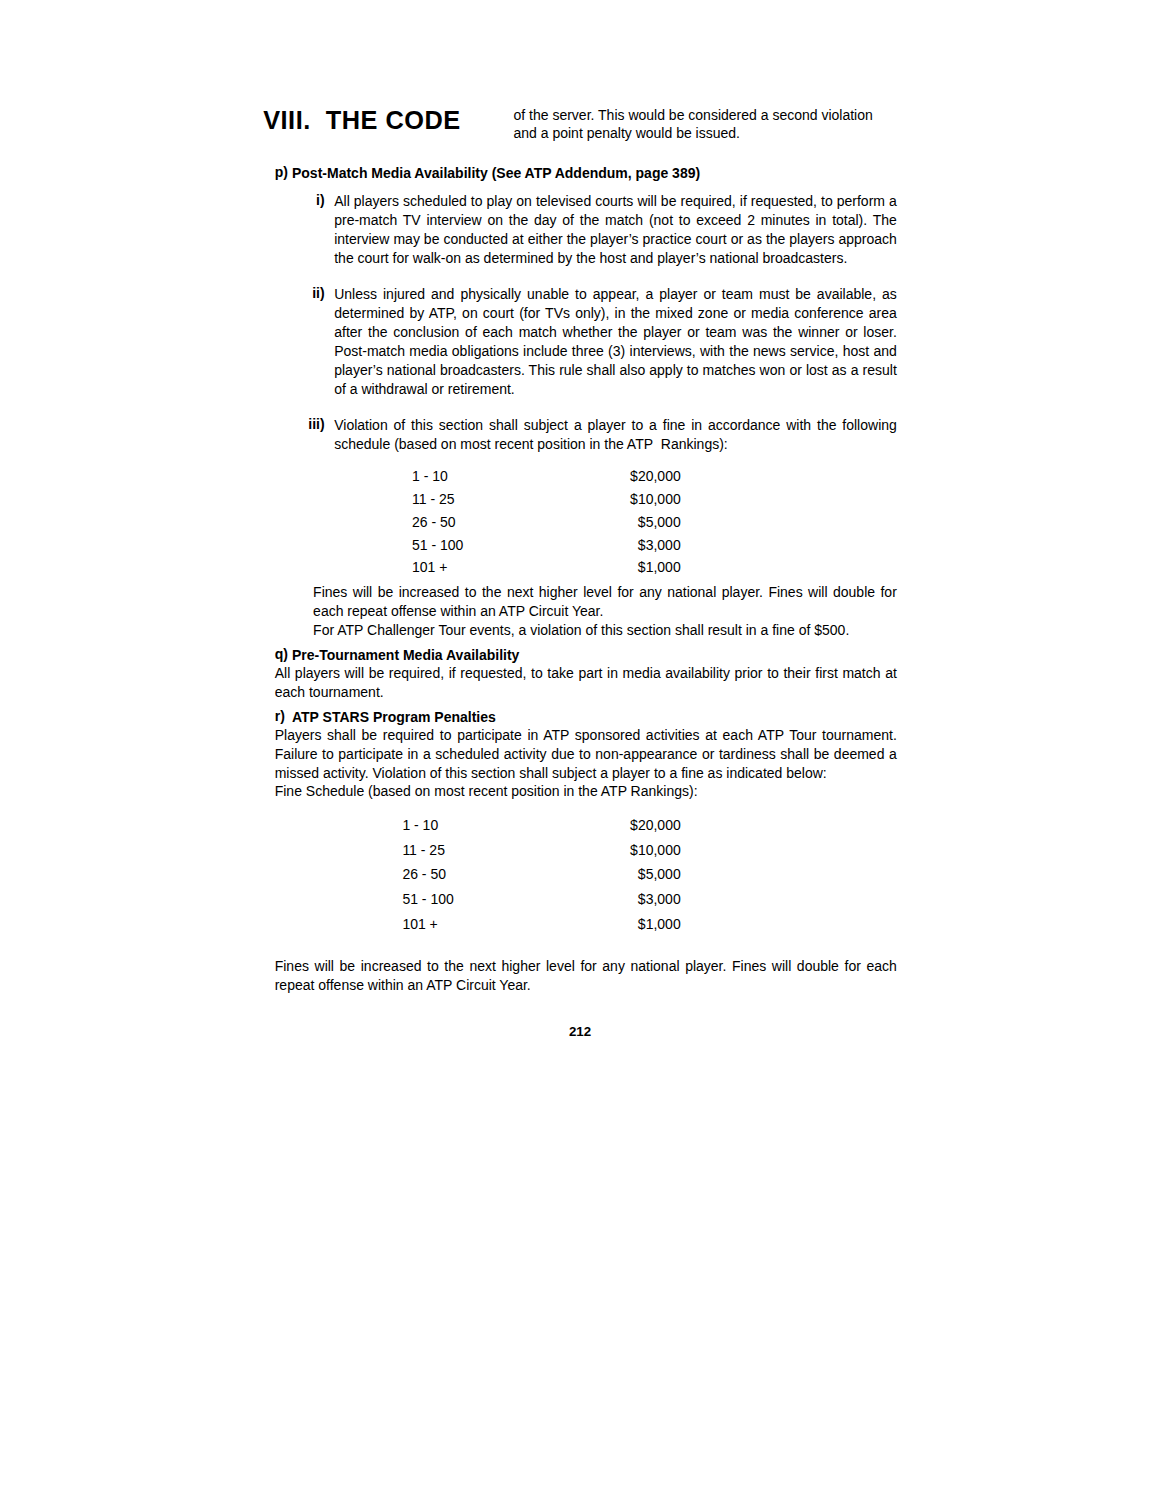VIII. THE CODE
of the server. This would be considered a second violation and a point penalty would be issued.
p)
Post-Match Media Availability (See ATP Addendum, page 389)
i)
All players scheduled to play on televised courts will be required, if requested, to perform a pre-match TV interview on the day of the match (not to exceed 2 minutes in total). The interview may be conducted at either the player’s practice court or as the players approach the court for walk-on as determined by the host and player’s national broadcasters.
ii)
Unless injured and physically unable to appear, a player or team must be available, as determined by ATP, on court (for TVs only), in the mixed zone or media conference area after the conclusion of each match whether the player or team was the winner or loser. Post-match media obligations include three (3) interviews, with the news service, host and player’s national broadcasters. This rule shall also apply to matches won or lost as a result of a withdrawal or retirement.
iii)
Violation of this section shall subject a player to a fine in accordance with the following schedule (based on most recent position in the ATP Rankings):
| 1 - 10 | $20,000 |
| 11 - 25 | $10,000 |
| 26 - 50 | $5,000 |
| 51 - 100 | $3,000 |
| 101 + | $1,000 |
Fines will be increased to the next higher level for any national player. Fines will double for each repeat offense within an ATP Circuit Year.
For ATP Challenger Tour events, a violation of this section shall result in a fine of $500.
q)
Pre-Tournament Media Availability
All players will be required, if requested, to take part in media availability prior to their first match at each tournament.
r)
ATP STARS Program Penalties
Players shall be required to participate in ATP sponsored activities at each ATP Tour tournament. Failure to participate in a scheduled activity due to non-appearance or tardiness shall be deemed a missed activity. Violation of this section shall subject a player to a fine as indicated below:
Fine Schedule (based on most recent position in the ATP Rankings):
| 1 - 10 | $20,000 |
| 11 - 25 | $10,000 |
| 26 - 50 | $5,000 |
| 51 - 100 | $3,000 |
| 101 + | $1,000 |
Fines will be increased to the next higher level for any national player. Fines will double for each repeat offense within an ATP Circuit Year.
212